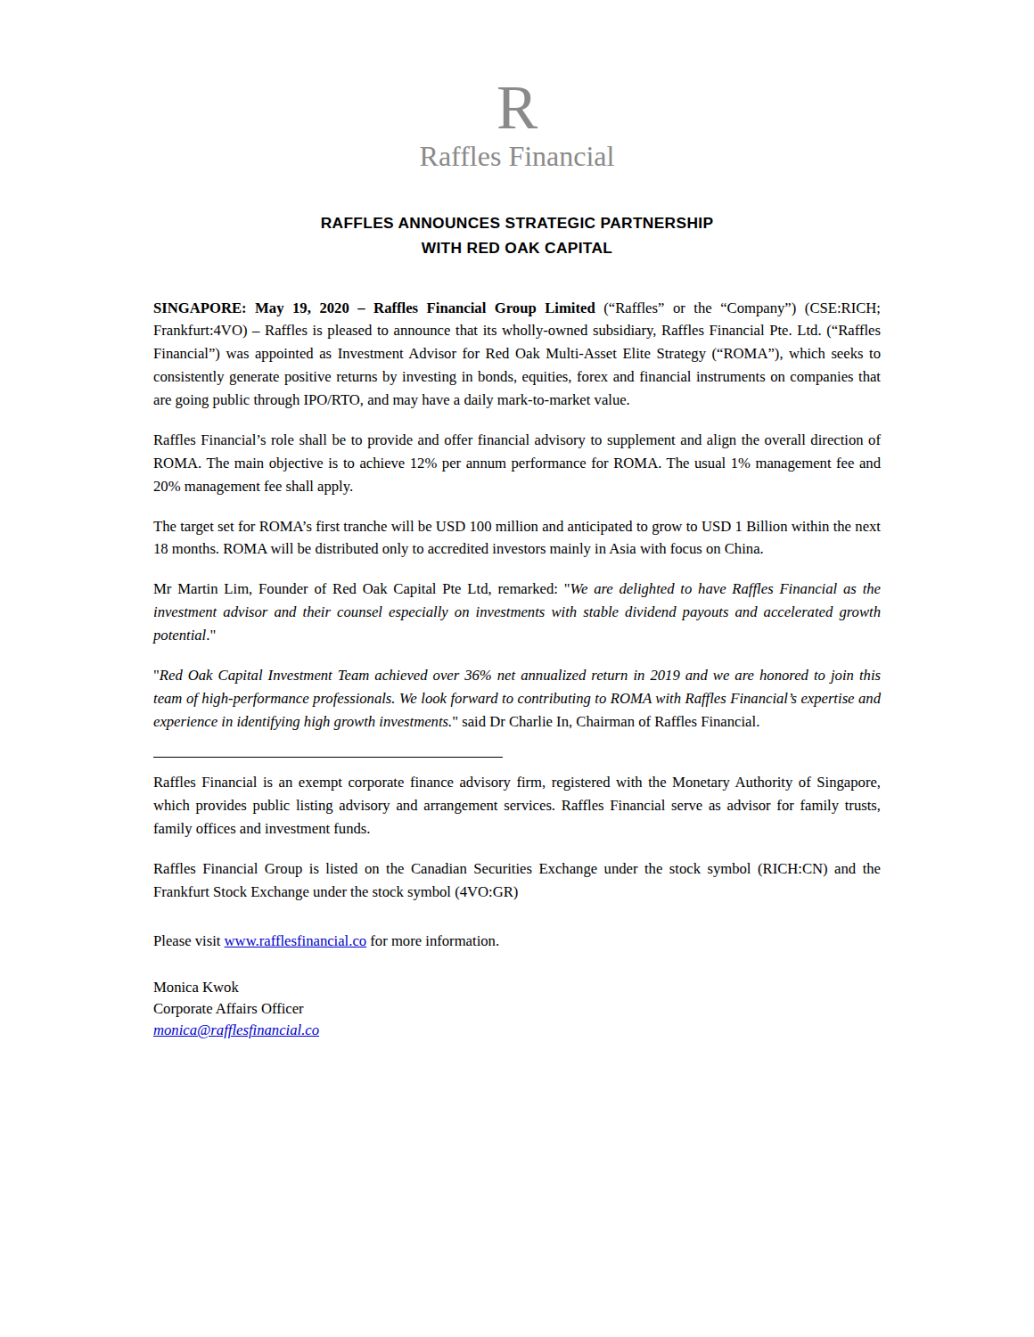R Raffles Financial
RAFFLES ANNOUNCES STRATEGIC PARTNERSHIP WITH RED OAK CAPITAL
SINGAPORE: May 19, 2020 – Raffles Financial Group Limited (“Raffles” or the “Company”) (CSE:RICH; Frankfurt:4VO) – Raffles is pleased to announce that its wholly-owned subsidiary, Raffles Financial Pte. Ltd. (“Raffles Financial”) was appointed as Investment Advisor for Red Oak Multi-Asset Elite Strategy (“ROMA”), which seeks to consistently generate positive returns by investing in bonds, equities, forex and financial instruments on companies that are going public through IPO/RTO, and may have a daily mark-to-market value.
Raffles Financial’s role shall be to provide and offer financial advisory to supplement and align the overall direction of ROMA. The main objective is to achieve 12% per annum performance for ROMA. The usual 1% management fee and 20% management fee shall apply.
The target set for ROMA’s first tranche will be USD 100 million and anticipated to grow to USD 1 Billion within the next 18 months. ROMA will be distributed only to accredited investors mainly in Asia with focus on China.
Mr Martin Lim, Founder of Red Oak Capital Pte Ltd, remarked: "We are delighted to have Raffles Financial as the investment advisor and their counsel especially on investments with stable dividend payouts and accelerated growth potential."
"Red Oak Capital Investment Team achieved over 36% net annualized return in 2019 and we are honored to join this team of high-performance professionals. We look forward to contributing to ROMA with Raffles Financial’s expertise and experience in identifying high growth investments." said Dr Charlie In, Chairman of Raffles Financial.
Raffles Financial is an exempt corporate finance advisory firm, registered with the Monetary Authority of Singapore, which provides public listing advisory and arrangement services. Raffles Financial serve as advisor for family trusts, family offices and investment funds.
Raffles Financial Group is listed on the Canadian Securities Exchange under the stock symbol (RICH:CN) and the Frankfurt Stock Exchange under the stock symbol (4VO:GR)
Please visit www.rafflesfinancial.co for more information.
Monica Kwok
Corporate Affairs Officer
monica@rafflesfinancial.co